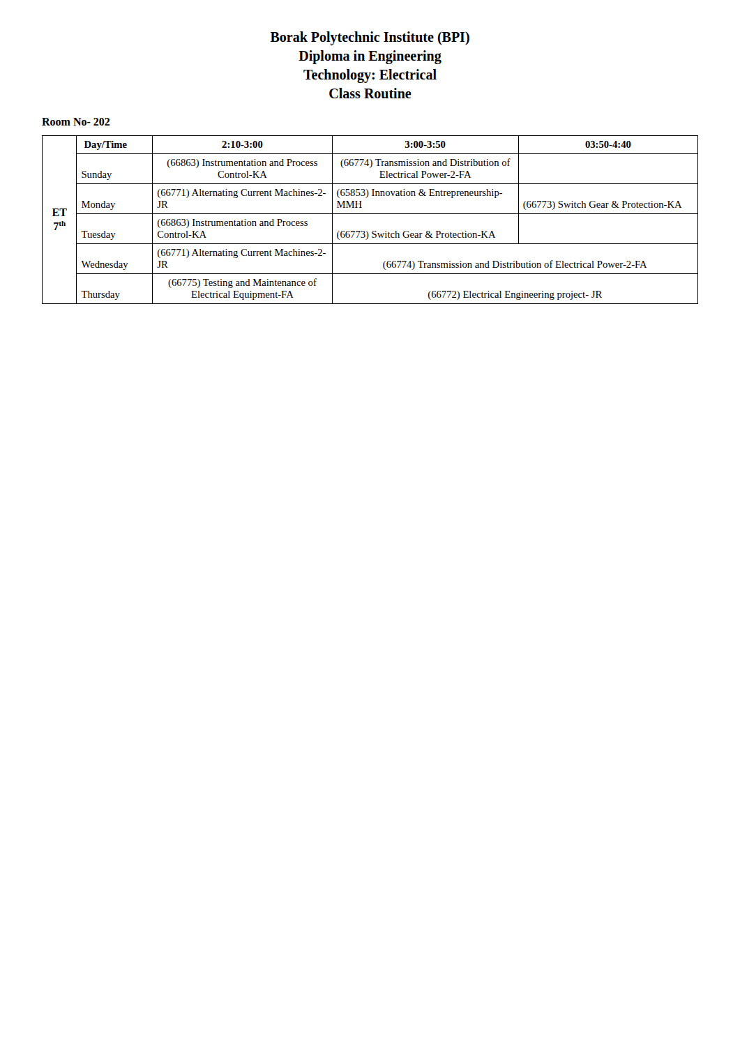Borak Polytechnic Institute (BPI)
Diploma in Engineering
Technology: Electrical
Class Routine
Room No- 202
| ET 7 th | Day/Time | 2:10-3:00 | 3:00-3:50 | 03:50-4:40 |
| Sunday | (66863) Instrumentation and Process Control-KA | (66774) Transmission and Distribution of Electrical Power-2-FA | |
| Monday | (66771) Alternating Current Machines-2- JR | (65853) Innovation & Entrepreneurship- MMH | (66773) Switch Gear & Protection-KA |
| Tuesday | (66863) Instrumentation and Process Control-KA | (66773) Switch Gear & Protection-KA | |
| Wednesday | (66771) Alternating Current Machines-2- JR | (66774) Transmission and Distribution of Electrical Power-2-FA |
| Thursday | (66775) Testing and Maintenance of Electrical Equipment-FA | (66772) Electrical Engineering project- JR |